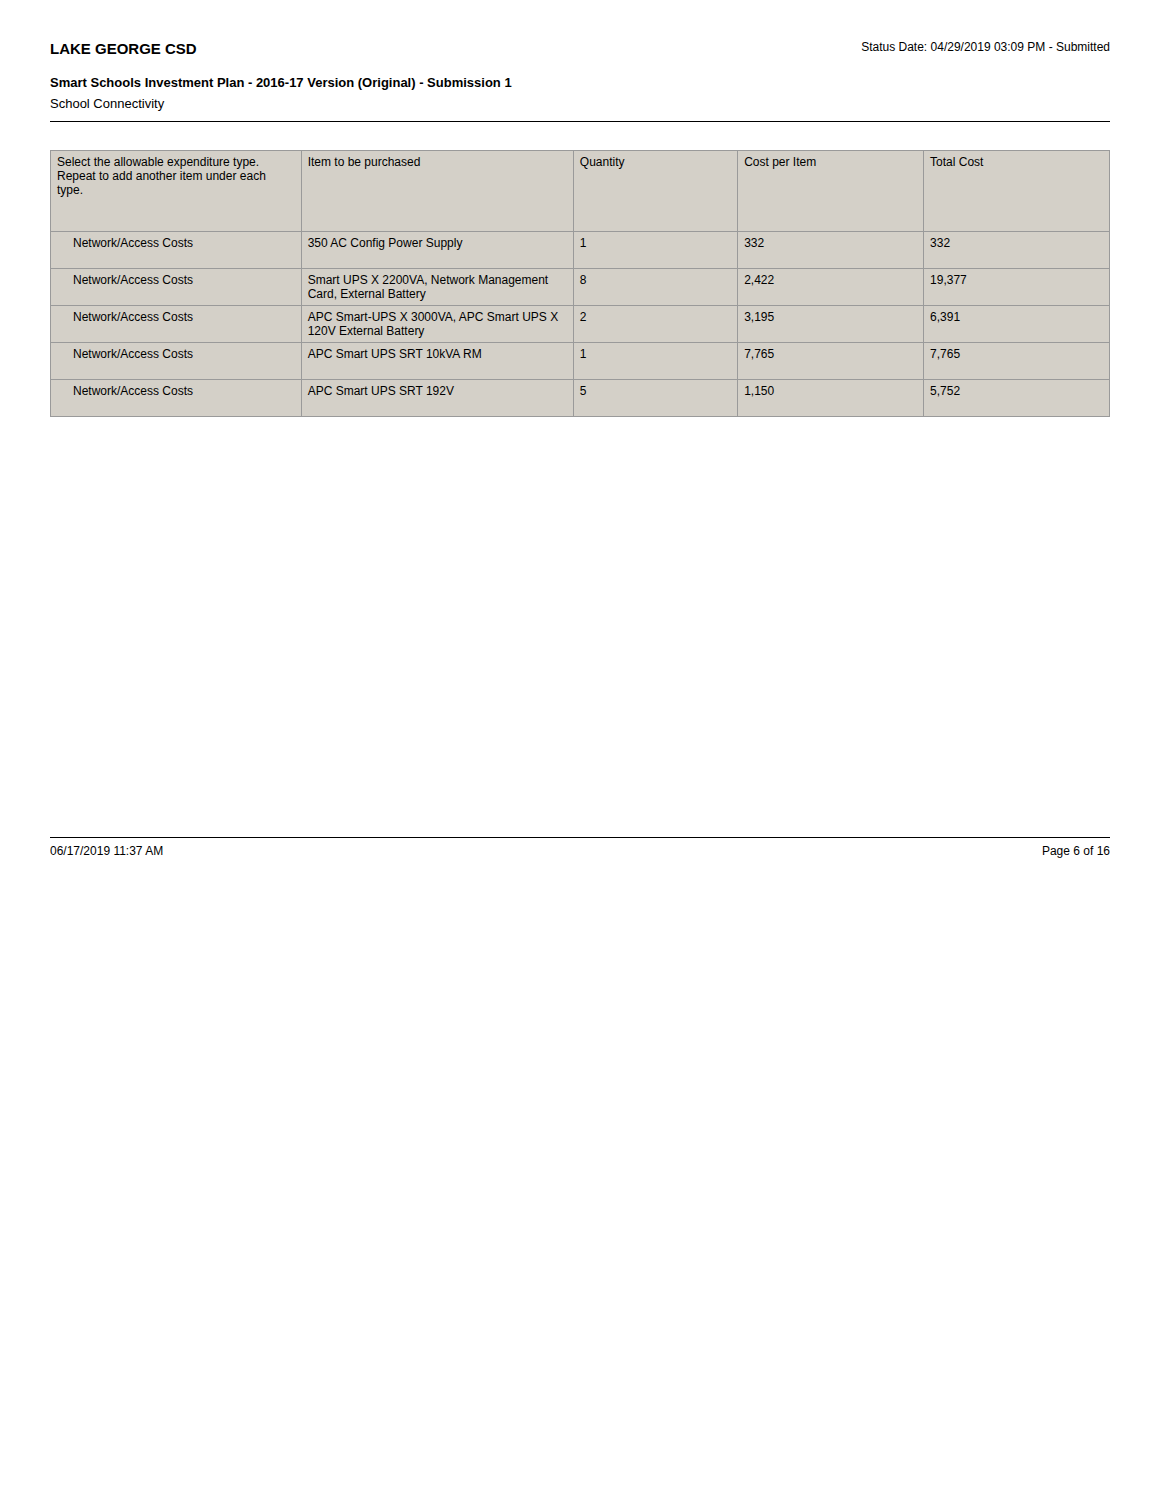LAKE GEORGE CSD
Status Date: 04/29/2019 03:09 PM - Submitted
Smart Schools Investment Plan - 2016-17 Version (Original) - Submission 1
School Connectivity
| Select the allowable expenditure type. Repeat to add another item under each type. | Item to be purchased | Quantity | Cost per Item | Total Cost |
| --- | --- | --- | --- | --- |
| Network/Access Costs | 350 AC Config Power Supply | 1 | 332 | 332 |
| Network/Access Costs | Smart UPS X 2200VA, Network Management Card, External Battery | 8 | 2,422 | 19,377 |
| Network/Access Costs | APC Smart-UPS X 3000VA, APC Smart UPS X 120V External Battery | 2 | 3,195 | 6,391 |
| Network/Access Costs | APC Smart UPS SRT 10kVA RM | 1 | 7,765 | 7,765 |
| Network/Access Costs | APC Smart UPS SRT 192V | 5 | 1,150 | 5,752 |
06/17/2019 11:37 AM
Page 6 of 16